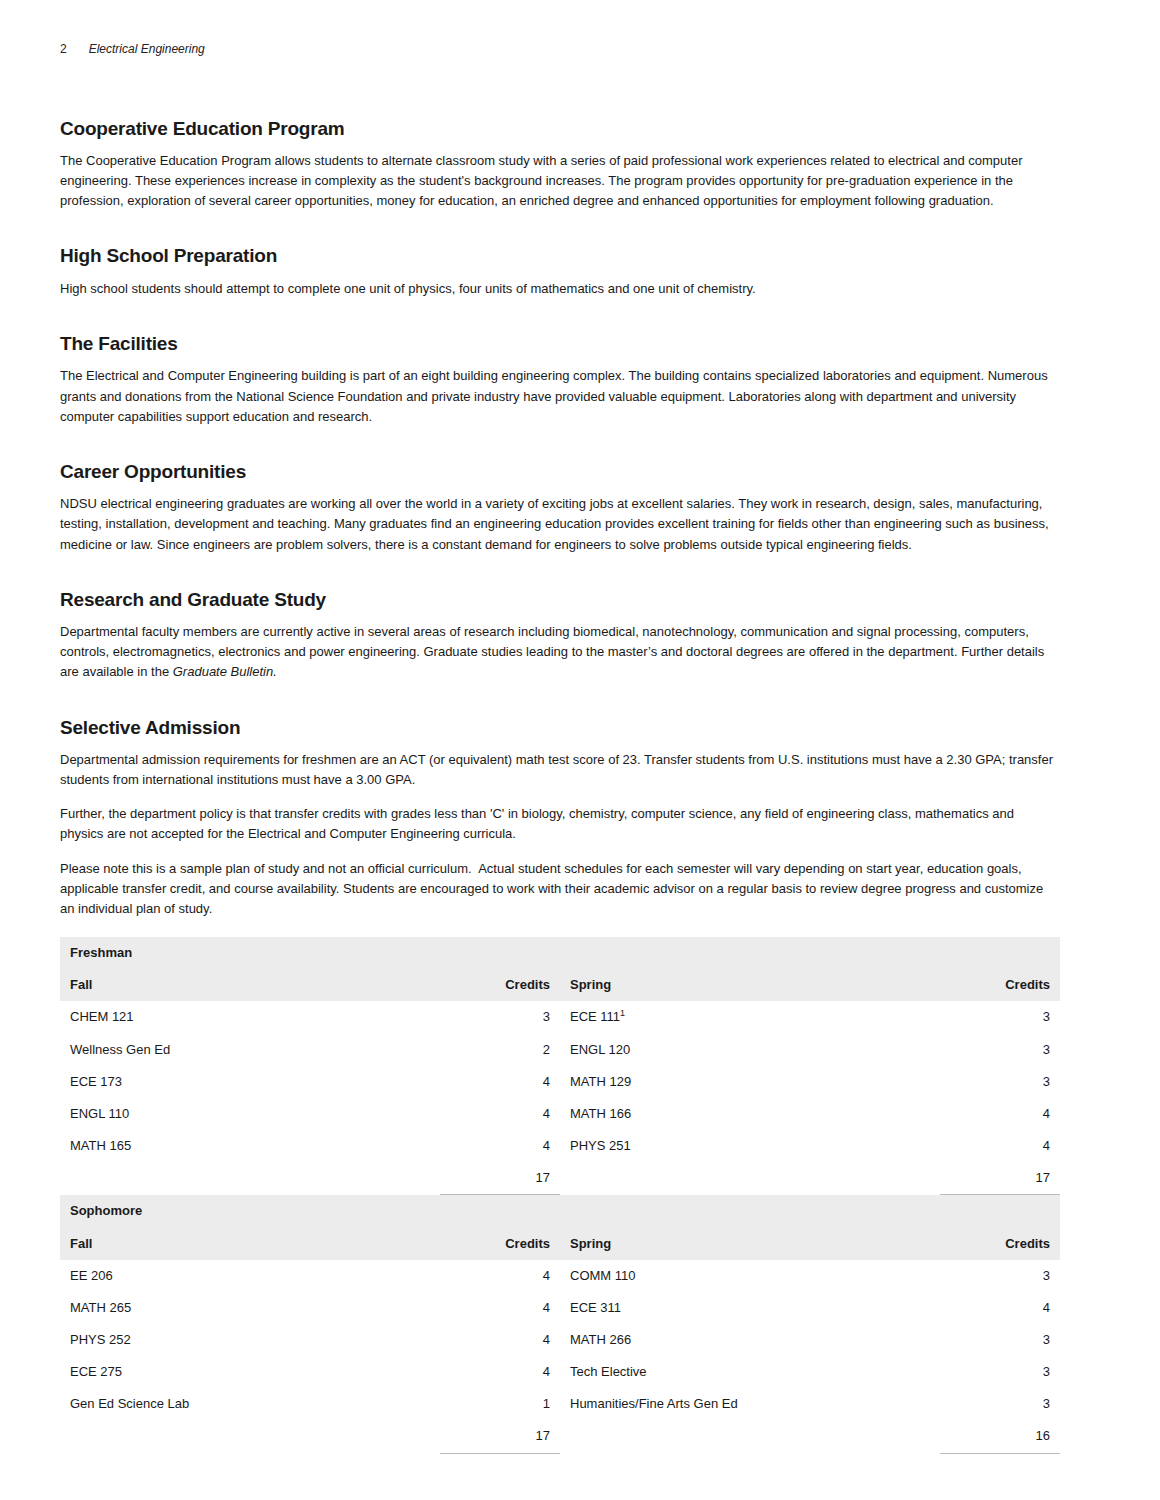2 Electrical Engineering
Cooperative Education Program
The Cooperative Education Program allows students to alternate classroom study with a series of paid professional work experiences related to electrical and computer engineering. These experiences increase in complexity as the student's background increases. The program provides opportunity for pre-graduation experience in the profession, exploration of several career opportunities, money for education, an enriched degree and enhanced opportunities for employment following graduation.
High School Preparation
High school students should attempt to complete one unit of physics, four units of mathematics and one unit of chemistry.
The Facilities
The Electrical and Computer Engineering building is part of an eight building engineering complex. The building contains specialized laboratories and equipment. Numerous grants and donations from the National Science Foundation and private industry have provided valuable equipment. Laboratories along with department and university computer capabilities support education and research.
Career Opportunities
NDSU electrical engineering graduates are working all over the world in a variety of exciting jobs at excellent salaries. They work in research, design, sales, manufacturing, testing, installation, development and teaching. Many graduates find an engineering education provides excellent training for fields other than engineering such as business, medicine or law. Since engineers are problem solvers, there is a constant demand for engineers to solve problems outside typical engineering fields.
Research and Graduate Study
Departmental faculty members are currently active in several areas of research including biomedical, nanotechnology, communication and signal processing, computers, controls, electromagnetics, electronics and power engineering. Graduate studies leading to the master’s and doctoral degrees are offered in the department. Further details are available in the Graduate Bulletin.
Selective Admission
Departmental admission requirements for freshmen are an ACT (or equivalent) math test score of 23. Transfer students from U.S. institutions must have a 2.30 GPA; transfer students from international institutions must have a 3.00 GPA.
Further, the department policy is that transfer credits with grades less than 'C' in biology, chemistry, computer science, any field of engineering class, mathematics and physics are not accepted for the Electrical and Computer Engineering curricula.
Please note this is a sample plan of study and not an official curriculum. Actual student schedules for each semester will vary depending on start year, education goals, applicable transfer credit, and course availability. Students are encouraged to work with their academic advisor on a regular basis to review degree progress and customize an individual plan of study.
| Freshman |
| Fall | Credits | Spring | Credits |
| CHEM 121 | 3 | ECE 111 1 | 3 |
| Wellness Gen Ed | 2 | ENGL 120 | 3 |
| ECE 173 | 4 | MATH 129 | 3 |
| ENGL 110 | 4 | MATH 166 | 4 |
| MATH 165 | 4 | PHYS 251 | 4 |
| | 17 | | 17 |
| Sophomore |
| Fall | Credits | Spring | Credits |
| EE 206 | 4 | COMM 110 | 3 |
| MATH 265 | 4 | ECE 311 | 4 |
| PHYS 252 | 4 | MATH 266 | 3 |
| ECE 275 | 4 | Tech Elective | 3 |
| Gen Ed Science Lab | 1 | Humanities/Fine Arts Gen Ed | 3 |
| | 17 | | 16 |